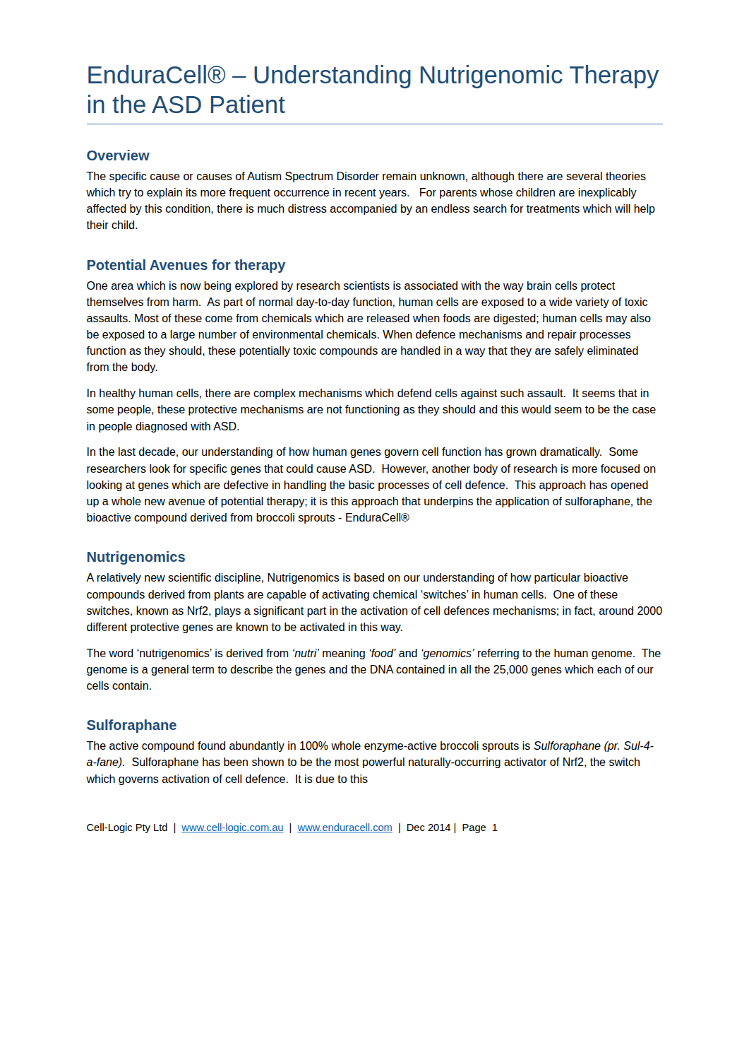EnduraCell® – Understanding Nutrigenomic Therapy in the ASD Patient
Overview
The specific cause or causes of Autism Spectrum Disorder remain unknown, although there are several theories which try to explain its more frequent occurrence in recent years. For parents whose children are inexplicably affected by this condition, there is much distress accompanied by an endless search for treatments which will help their child.
Potential Avenues for therapy
One area which is now being explored by research scientists is associated with the way brain cells protect themselves from harm. As part of normal day-to-day function, human cells are exposed to a wide variety of toxic assaults. Most of these come from chemicals which are released when foods are digested; human cells may also be exposed to a large number of environmental chemicals. When defence mechanisms and repair processes function as they should, these potentially toxic compounds are handled in a way that they are safely eliminated from the body.
In healthy human cells, there are complex mechanisms which defend cells against such assault. It seems that in some people, these protective mechanisms are not functioning as they should and this would seem to be the case in people diagnosed with ASD.
In the last decade, our understanding of how human genes govern cell function has grown dramatically. Some researchers look for specific genes that could cause ASD. However, another body of research is more focused on looking at genes which are defective in handling the basic processes of cell defence. This approach has opened up a whole new avenue of potential therapy; it is this approach that underpins the application of sulforaphane, the bioactive compound derived from broccoli sprouts - EnduraCell®
Nutrigenomics
A relatively new scientific discipline, Nutrigenomics is based on our understanding of how particular bioactive compounds derived from plants are capable of activating chemical ‘switches’ in human cells. One of these switches, known as Nrf2, plays a significant part in the activation of cell defences mechanisms; in fact, around 2000 different protective genes are known to be activated in this way.
The word ‘nutrigenomics’ is derived from ‘nutri’ meaning ‘food’ and ‘genomics’ referring to the human genome. The genome is a general term to describe the genes and the DNA contained in all the 25,000 genes which each of our cells contain.
Sulforaphane
The active compound found abundantly in 100% whole enzyme-active broccoli sprouts is Sulforaphane (pr. Sul-4-a-fane). Sulforaphane has been shown to be the most powerful naturally-occurring activator of Nrf2, the switch which governs activation of cell defence. It is due to this
Cell-Logic Pty Ltd|www.cell-logic.com.au|www.enduracell.com|Dec 2014 |Page 1